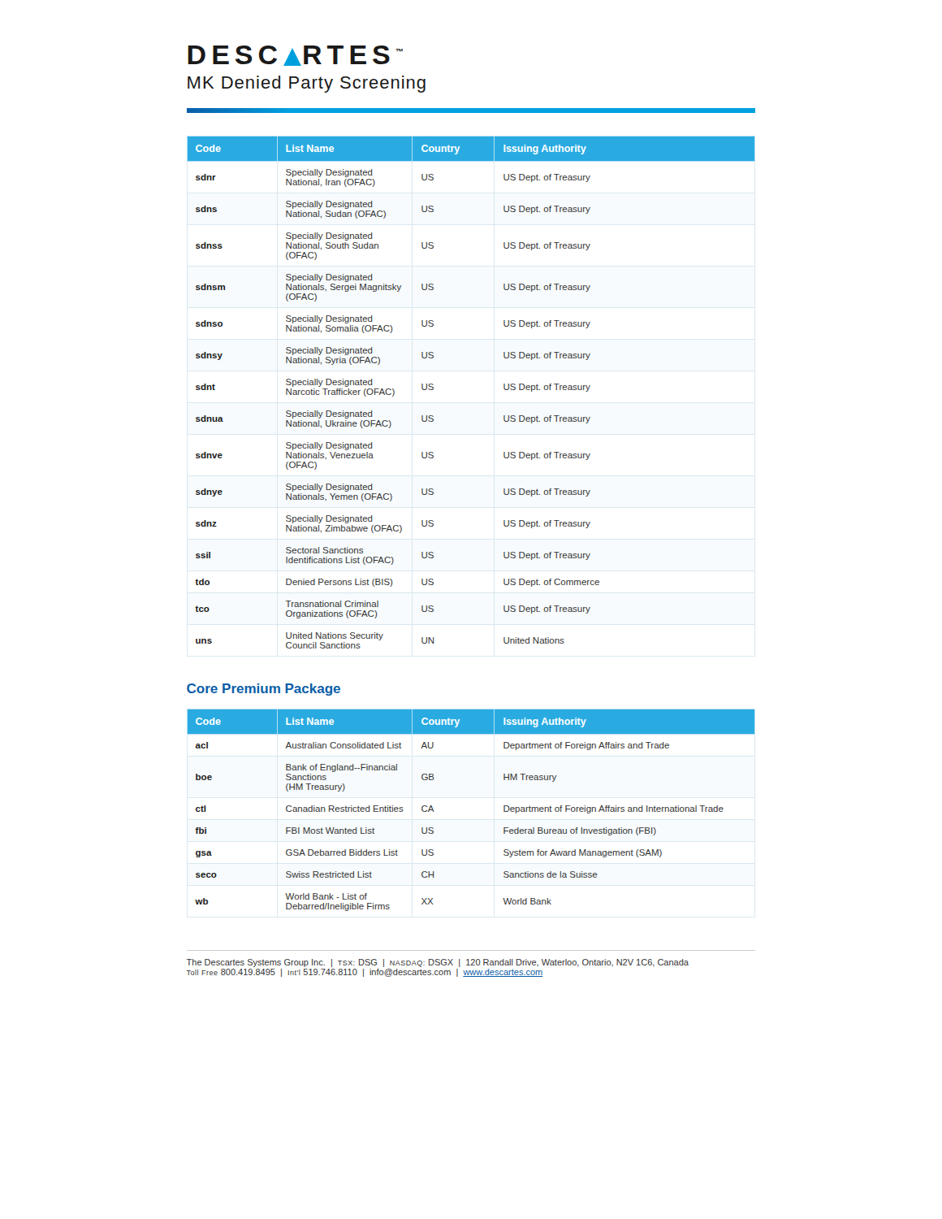DESC RTES™
MK Denied Party Screening
| Code | List Name | Country | Issuing Authority |
| --- | --- | --- | --- |
| sdnr | Specially Designated National, Iran (OFAC) | US | US Dept. of Treasury |
| sdns | Specially Designated National, Sudan (OFAC) | US | US Dept. of Treasury |
| sdnss | Specially Designated National, South Sudan (OFAC) | US | US Dept. of Treasury |
| sdnsm | Specially Designated Nationals, Sergei Magnitsky (OFAC) | US | US Dept. of Treasury |
| sdnso | Specially Designated National, Somalia (OFAC) | US | US Dept. of Treasury |
| sdnsy | Specially Designated National, Syria (OFAC) | US | US Dept. of Treasury |
| sdnt | Specially Designated Narcotic Trafficker (OFAC) | US | US Dept. of Treasury |
| sdnua | Specially Designated National, Ukraine (OFAC) | US | US Dept. of Treasury |
| sdnve | Specially Designated Nationals, Venezuela (OFAC) | US | US Dept. of Treasury |
| sdnye | Specially Designated Nationals, Yemen (OFAC) | US | US Dept. of Treasury |
| sdnz | Specially Designated National, Zimbabwe (OFAC) | US | US Dept. of Treasury |
| ssil | Sectoral Sanctions Identifications List (OFAC) | US | US Dept. of Treasury |
| tdo | Denied Persons List (BIS) | US | US Dept. of Commerce |
| tco | Transnational Criminal Organizations (OFAC) | US | US Dept. of Treasury |
| uns | United Nations Security Council Sanctions | UN | United Nations |
Core Premium Package
| Code | List Name | Country | Issuing Authority |
| --- | --- | --- | --- |
| acl | Australian Consolidated List | AU | Department of Foreign Affairs and Trade |
| boe | Bank of England--Financial Sanctions (HM Treasury) | GB | HM Treasury |
| ctl | Canadian Restricted Entities | CA | Department of Foreign Affairs and International Trade |
| fbi | FBI Most Wanted List | US | Federal Bureau of Investigation (FBI) |
| gsa | GSA Debarred Bidders List | US | System for Award Management (SAM) |
| seco | Swiss Restricted List | CH | Sanctions de la Suisse |
| wb | World Bank - List of Debarred/Ineligible Firms | XX | World Bank |
The Descartes Systems Group Inc. | TSX: DSG | NASDAQ: DSGX | 120 Randall Drive, Waterloo, Ontario, N2V 1C6, Canada
Toll Free 800.419.8495 | Int'l 519.746.8110 | info@descartes.com | www.descartes.com